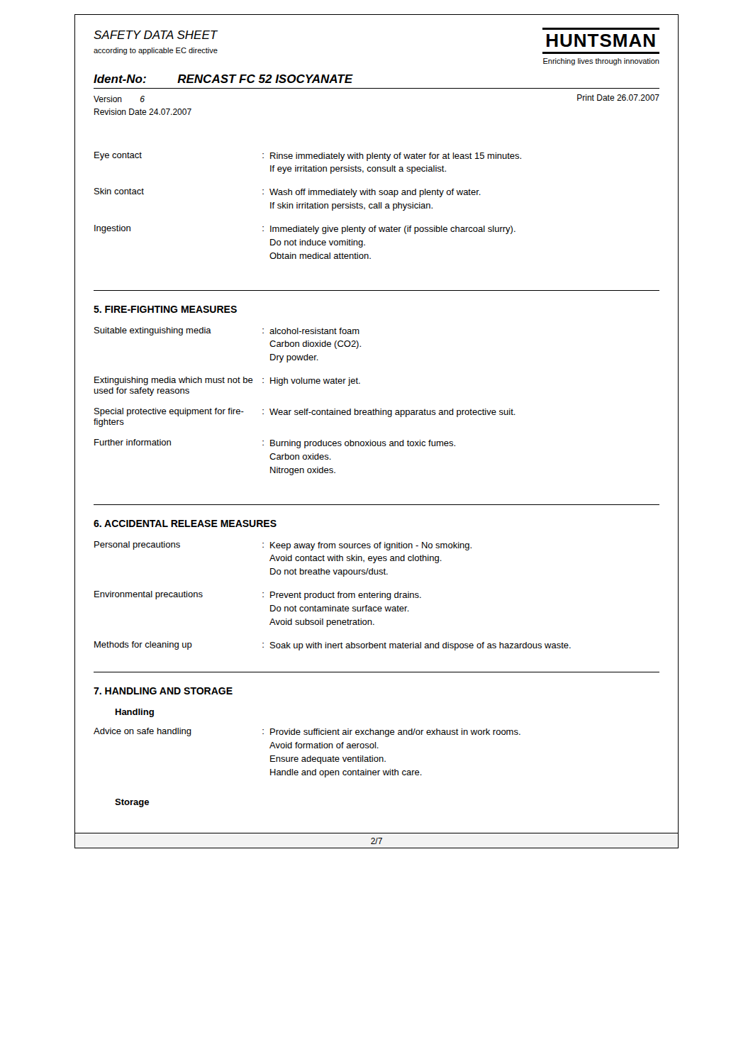SAFETY DATA SHEET
according to applicable EC directive
HUNTSMAN
Enriching lives through innovation
Ident-No: RENCAST FC 52 ISOCYANATE
Version 6
Revision Date 24.07.2007
Print Date 26.07.2007
| Eye contact | : | Rinse immediately with plenty of water for at least 15 minutes. If eye irritation persists, consult a specialist. |
| Skin contact | : | Wash off immediately with soap and plenty of water. If skin irritation persists, call a physician. |
| Ingestion | : | Immediately give plenty of water (if possible charcoal slurry). Do not induce vomiting. Obtain medical attention. |
5. FIRE-FIGHTING MEASURES
| Suitable extinguishing media | : | alcohol-resistant foam Carbon dioxide (CO2). Dry powder. |
| Extinguishing media which must not be used for safety reasons | : | High volume water jet. |
| Special protective equipment for fire-fighters | : | Wear self-contained breathing apparatus and protective suit. |
| Further information | : | Burning produces obnoxious and toxic fumes. Carbon oxides. Nitrogen oxides. |
6. ACCIDENTAL RELEASE MEASURES
| Personal precautions | : | Keep away from sources of ignition - No smoking. Avoid contact with skin, eyes and clothing. Do not breathe vapours/dust. |
| Environmental precautions | : | Prevent product from entering drains. Do not contaminate surface water. Avoid subsoil penetration. |
| Methods for cleaning up | : | Soak up with inert absorbent material and dispose of as hazardous waste. |
7. HANDLING AND STORAGE
Handling
| Advice on safe handling | : | Provide sufficient air exchange and/or exhaust in work rooms. Avoid formation of aerosol. Ensure adequate ventilation. Handle and open container with care. |
Storage
2/7